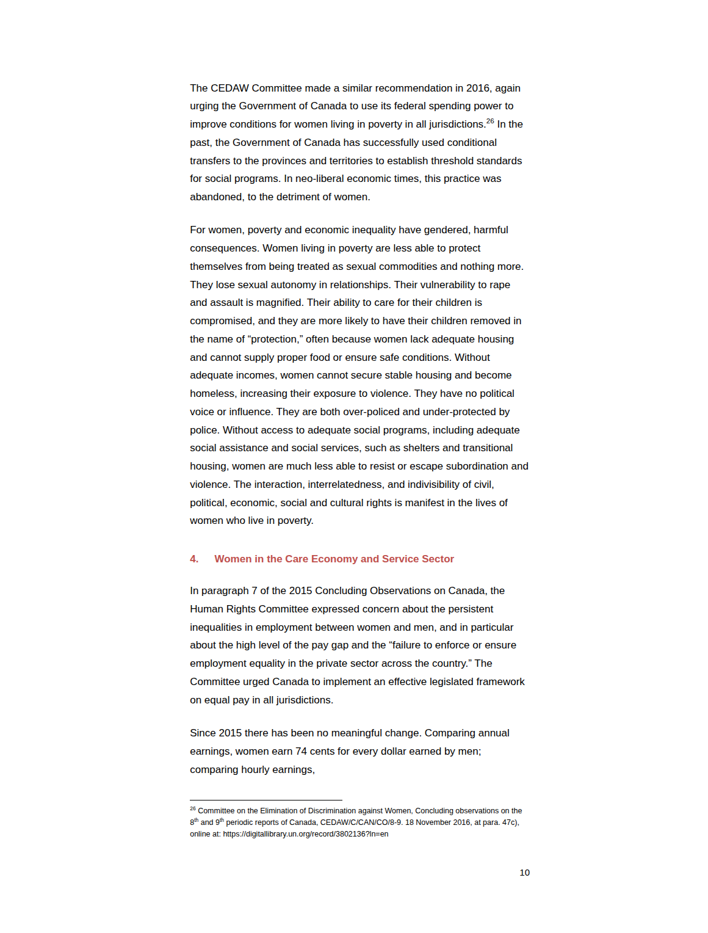The CEDAW Committee made a similar recommendation in 2016, again urging the Government of Canada to use its federal spending power to improve conditions for women living in poverty in all jurisdictions.26 In the past, the Government of Canada has successfully used conditional transfers to the provinces and territories to establish threshold standards for social programs. In neo-liberal economic times, this practice was abandoned, to the detriment of women.
For women, poverty and economic inequality have gendered, harmful consequences. Women living in poverty are less able to protect themselves from being treated as sexual commodities and nothing more. They lose sexual autonomy in relationships. Their vulnerability to rape and assault is magnified. Their ability to care for their children is compromised, and they are more likely to have their children removed in the name of “protection,” often because women lack adequate housing and cannot supply proper food or ensure safe conditions. Without adequate incomes, women cannot secure stable housing and become homeless, increasing their exposure to violence. They have no political voice or influence. They are both over-policed and under-protected by police. Without access to adequate social programs, including adequate social assistance and social services, such as shelters and transitional housing, women are much less able to resist or escape subordination and violence. The interaction, interrelatedness, and indivisibility of civil, political, economic, social and cultural rights is manifest in the lives of women who live in poverty.
4. Women in the Care Economy and Service Sector
In paragraph 7 of the 2015 Concluding Observations on Canada, the Human Rights Committee expressed concern about the persistent inequalities in employment between women and men, and in particular about the high level of the pay gap and the “failure to enforce or ensure employment equality in the private sector across the country.” The Committee urged Canada to implement an effective legislated framework on equal pay in all jurisdictions.
Since 2015 there has been no meaningful change. Comparing annual earnings, women earn 74 cents for every dollar earned by men; comparing hourly earnings,
26 Committee on the Elimination of Discrimination against Women, Concluding observations on the 8th and 9th periodic reports of Canada, CEDAW/C/CAN/CO/8-9. 18 November 2016, at para. 47c), online at: https://digitallibrary.un.org/record/3802136?ln=en
10